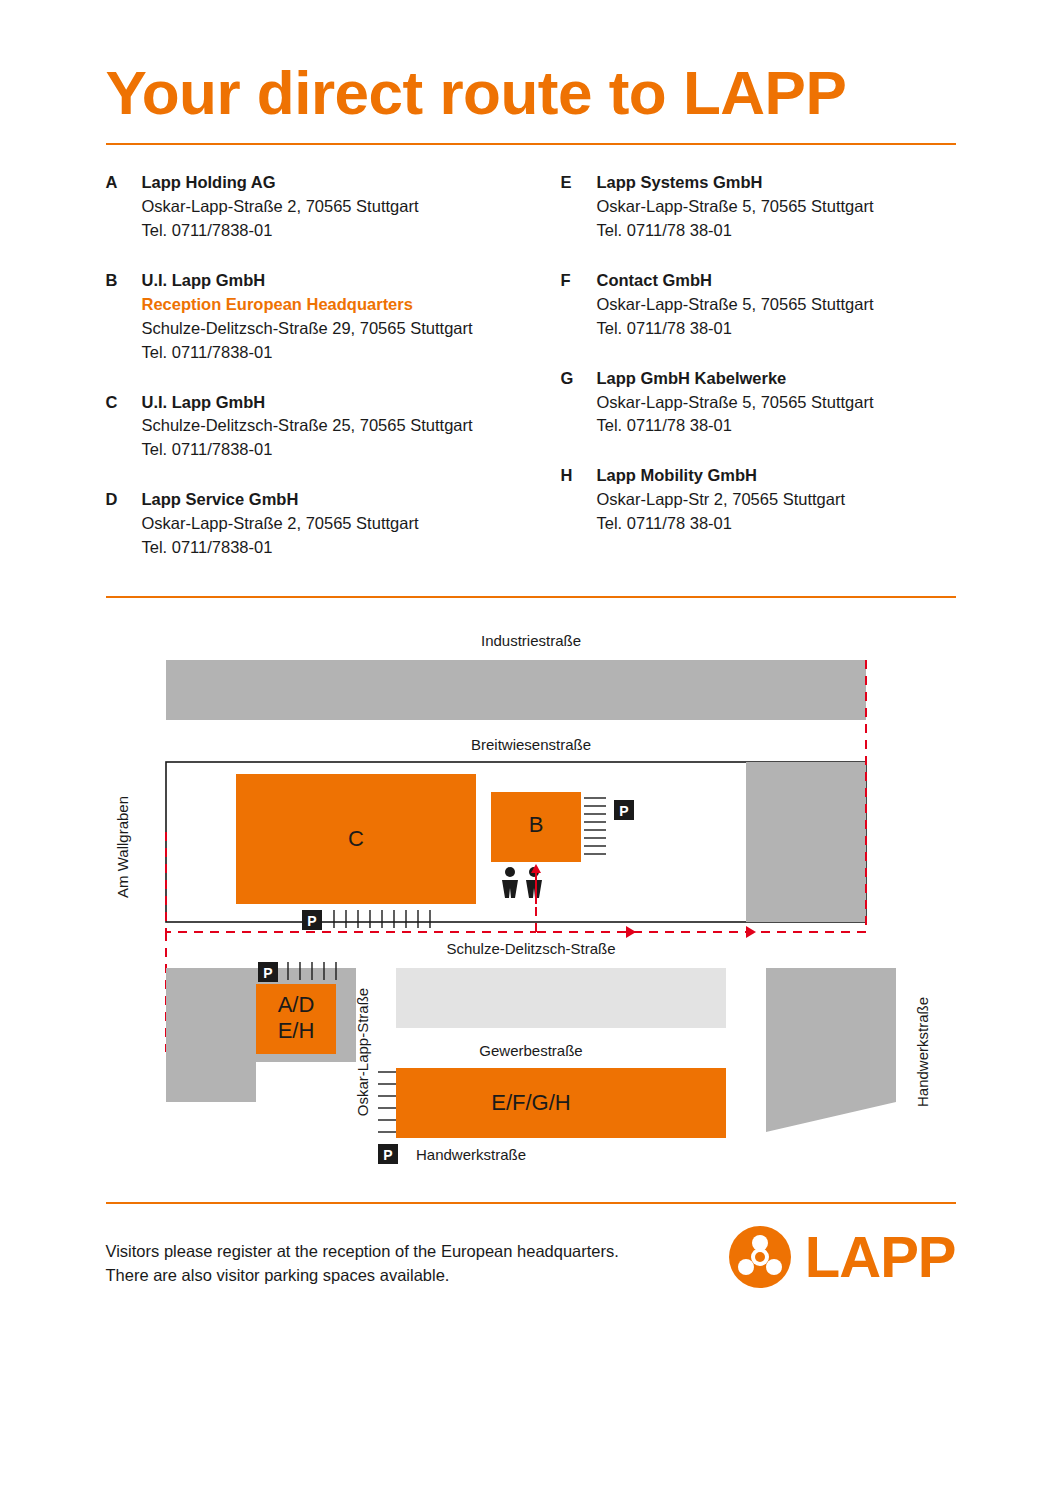Your direct route to LAPP
A
Lapp Holding AG
Oskar-Lapp-Straße 2, 70565 Stuttgart
Tel. 0711/7838-01
B
U.I. Lapp GmbH
Reception European Headquarters
Schulze-Delitzsch-Straße 29, 70565 Stuttgart
Tel. 0711/7838-01
C
U.I. Lapp GmbH
Schulze-Delitzsch-Straße 25, 70565 Stuttgart
Tel. 0711/7838-01
D
Lapp Service GmbH
Oskar-Lapp-Straße 2, 70565 Stuttgart
Tel. 0711/7838-01
E
Lapp Systems GmbH
Oskar-Lapp-Straße 5, 70565 Stuttgart
Tel. 0711/78 38-01
F
Contact GmbH
Oskar-Lapp-Straße 5, 70565 Stuttgart
Tel. 0711/78 38-01
G
Lapp GmbH Kabelwerke
Oskar-Lapp-Straße 5, 70565 Stuttgart
Tel. 0711/78 38-01
H
Lapp Mobility GmbH
Oskar-Lapp-Str 2, 70565 Stuttgart
Tel. 0711/78 38-01
Industriestraße Breitwiesenstraße Am Wallgraben C B P P Schulze-Delitzsch-Straße A/D E/H P Oskar-Lapp-Straße Gewerbestraße E/F/G/H P Handwerkstraße Handwerkstraße
Visitors please register at the reception of the European headquarters.
There are also visitor parking spaces available.
LAPP